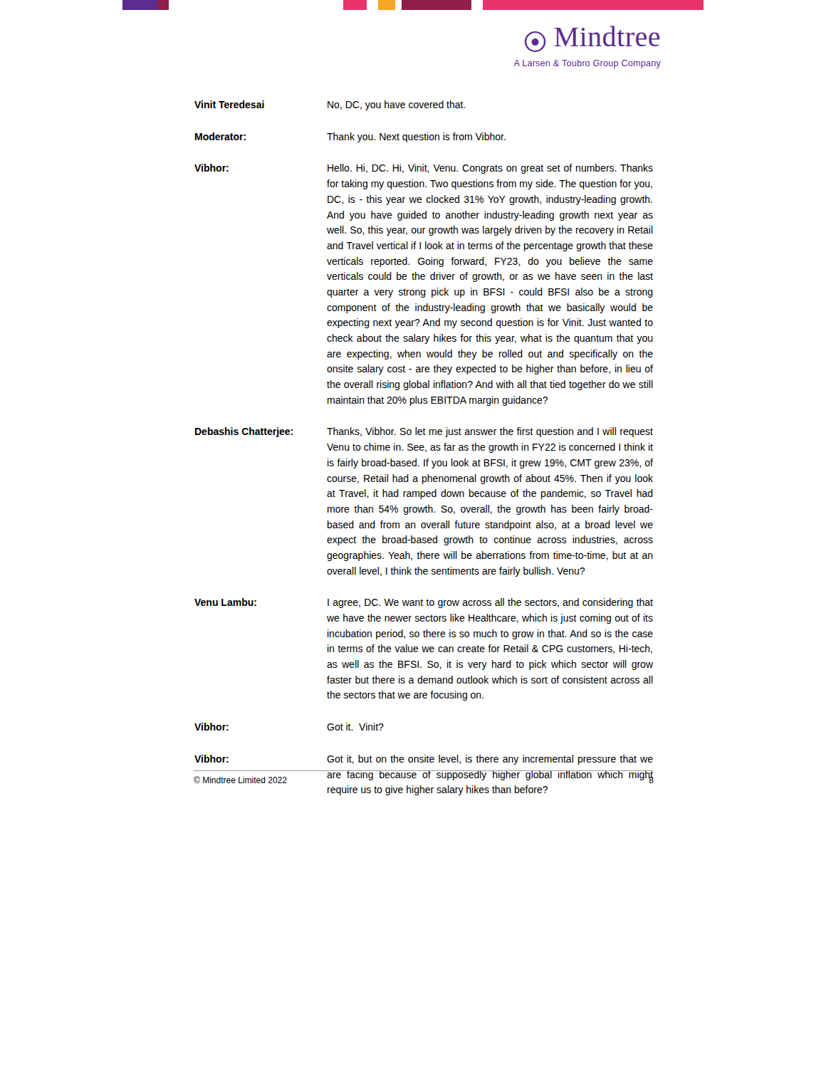⦿Mindtree
A Larsen & Toubro Group Company
| Vinit Teredesai | No, DC, you have covered that. |
| Moderator: | Thank you. Next question is from Vibhor. |
| Vibhor: | Hello. Hi, DC. Hi, Vinit, Venu. Congrats on great set of numbers. Thanks for taking my question. Two questions from my side. The question for you, DC, is - this year we clocked 31% YoY growth, industry-leading growth. And you have guided to another industry-leading growth next year as well. So, this year, our growth was largely driven by the recovery in Retail and Travel vertical if I look at in terms of the percentage growth that these verticals reported. Going forward, FY23, do you believe the same verticals could be the driver of growth, or as we have seen in the last quarter a very strong pick up in BFSI - could BFSI also be a strong component of the industry-leading growth that we basically would be expecting next year? And my second question is for Vinit. Just wanted to check about the salary hikes for this year, what is the quantum that you are expecting, when would they be rolled out and specifically on the onsite salary cost - are they expected to be higher than before, in lieu of the overall rising global inflation? And with all that tied together do we still maintain that 20% plus EBITDA margin guidance? |
| Debashis Chatterjee: | Thanks, Vibhor. So let me just answer the first question and I will request Venu to chime in. See, as far as the growth in FY22 is concerned I think it is fairly broad-based. If you look at BFSI, it grew 19%, CMT grew 23%, of course, Retail had a phenomenal growth of about 45%. Then if you look at Travel, it had ramped down because of the pandemic, so Travel had more than 54% growth. So, overall, the growth has been fairly broad-based and from an overall future standpoint also, at a broad level we expect the broad-based growth to continue across industries, across geographies. Yeah, there will be aberrations from time-to-time, but at an overall level, I think the sentiments are fairly bullish. Venu? |
| Venu Lambu: | I agree, DC. We want to grow across all the sectors, and considering that we have the newer sectors like Healthcare, which is just coming out of its incubation period, so there is so much to grow in that. And so is the case in terms of the value we can create for Retail & CPG customers, Hi-tech, as well as the BFSI. So, it is very hard to pick which sector will grow faster but there is a demand outlook which is sort of consistent across all the sectors that we are focusing on. |
| Vibhor: | Got it. Vinit? |
| Vibhor: | Got it, but on the onsite level, is there any incremental pressure that we are facing because of supposedly higher global inflation which might require us to give higher salary hikes than before? |
© Mindtree Limited 2022
8